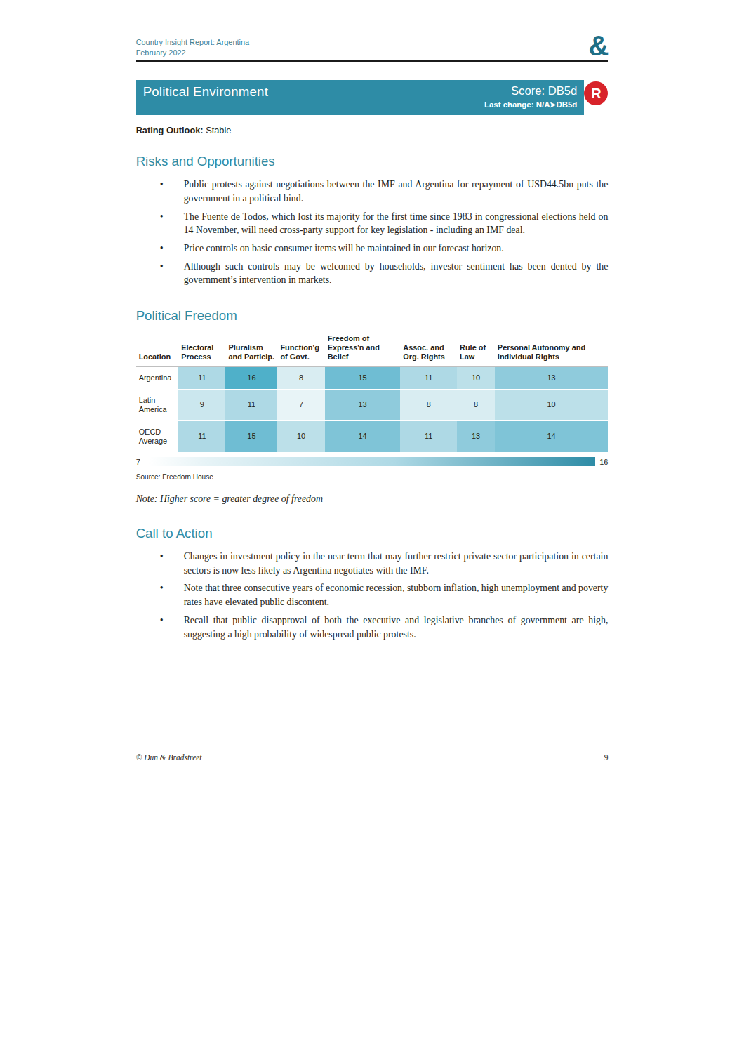Country Insight Report: Argentina
February 2022
&
Political Environment
Score: DB5d
Last change: N/A➤DB5d
R
Rating Outlook: Stable
Risks and Opportunities
Public protests against negotiations between the IMF and Argentina for repayment of USD44.5bn puts the government in a political bind.
The Fuente de Todos, which lost its majority for the first time since 1983 in congressional elections held on 14 November, will need cross-party support for key legislation - including an IMF deal.
Price controls on basic consumer items will be maintained in our forecast horizon.
Although such controls may be welcomed by households, investor sentiment has been dented by the government’s intervention in markets.
Political Freedom
| Location | Electoral Process | Pluralism and Particip. | Function'g of Govt. | Freedom of Express'n and Belief | Assoc. and Org. Rights | Rule of Law | Personal Autonomy and Individual Rights |
| --- | --- | --- | --- | --- | --- | --- | --- |
| Argentina | 11 | 16 | 8 | 15 | 11 | 10 | 13 |
| Latin America | 9 | 11 | 7 | 13 | 8 | 8 | 10 |
| OECD Average | 11 | 15 | 10 | 14 | 11 | 13 | 14 |
7 16
Source: Freedom House
Note: Higher score = greater degree of freedom
Call to Action
Changes in investment policy in the near term that may further restrict private sector participation in certain sectors is now less likely as Argentina negotiates with the IMF.
Note that three consecutive years of economic recession, stubborn inflation, high unemployment and poverty rates have elevated public discontent.
Recall that public disapproval of both the executive and legislative branches of government are high, suggesting a high probability of widespread public protests.
© Dun & Bradstreet 9